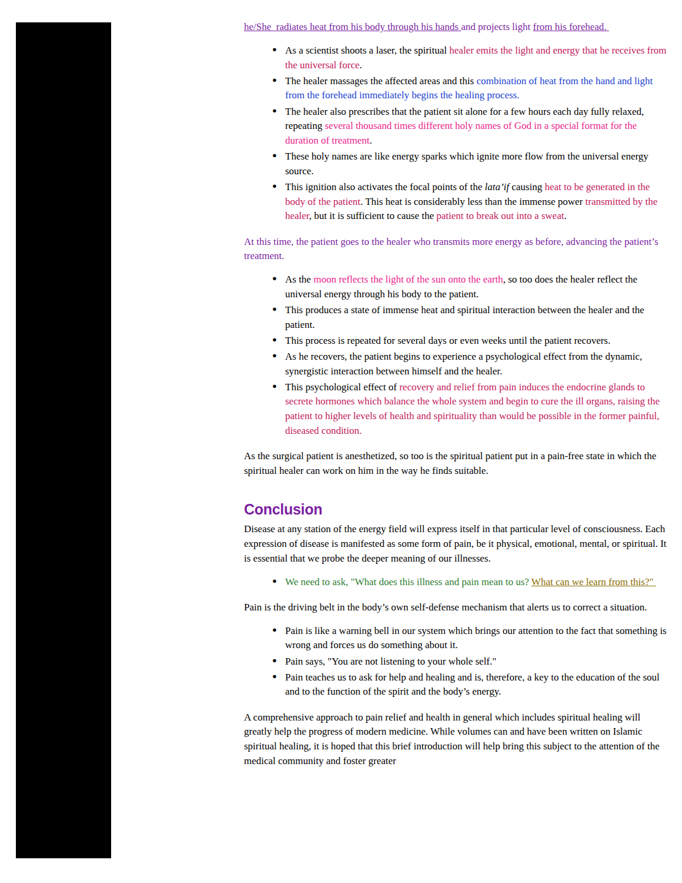he/She radiates heat from his body through his hands and projects light from his forehead.
As a scientist shoots a laser, the spiritual healer emits the light and energy that he receives from the universal force.
The healer massages the affected areas and this combination of heat from the hand and light from the forehead immediately begins the healing process.
The healer also prescribes that the patient sit alone for a few hours each day fully relaxed, repeating several thousand times different holy names of God in a special format for the duration of treatment.
These holy names are like energy sparks which ignite more flow from the universal energy source.
This ignition also activates the focal points of the lata’if causing heat to be generated in the body of the patient. This heat is considerably less than the immense power transmitted by the healer, but it is sufficient to cause the patient to break out into a sweat.
At this time, the patient goes to the healer who transmits more energy as before, advancing the patient’s treatment.
As the moon reflects the light of the sun onto the earth, so too does the healer reflect the universal energy through his body to the patient.
This produces a state of immense heat and spiritual interaction between the healer and the patient.
This process is repeated for several days or even weeks until the patient recovers.
As he recovers, the patient begins to experience a psychological effect from the dynamic, synergistic interaction between himself and the healer.
This psychological effect of recovery and relief from pain induces the endocrine glands to secrete hormones which balance the whole system and begin to cure the ill organs, raising the patient to higher levels of health and spirituality than would be possible in the former painful, diseased condition.
As the surgical patient is anesthetized, so too is the spiritual patient put in a pain-free state in which the spiritual healer can work on him in the way he finds suitable.
Conclusion
Disease at any station of the energy field will express itself in that particular level of consciousness. Each expression of disease is manifested as some form of pain, be it physical, emotional, mental, or spiritual. It is essential that we probe the deeper meaning of our illnesses.
We need to ask, "What does this illness and pain mean to us? What can we learn from this?"
Pain is the driving belt in the body’s own self-defense mechanism that alerts us to correct a situation.
Pain is like a warning bell in our system which brings our attention to the fact that something is wrong and forces us do something about it.
Pain says, "You are not listening to your whole self."
Pain teaches us to ask for help and healing and is, therefore, a key to the education of the soul and to the function of the spirit and the body’s energy.
A comprehensive approach to pain relief and health in general which includes spiritual healing will greatly help the progress of modern medicine. While volumes can and have been written on Islamic spiritual healing, it is hoped that this brief introduction will help bring this subject to the attention of the medical community and foster greater